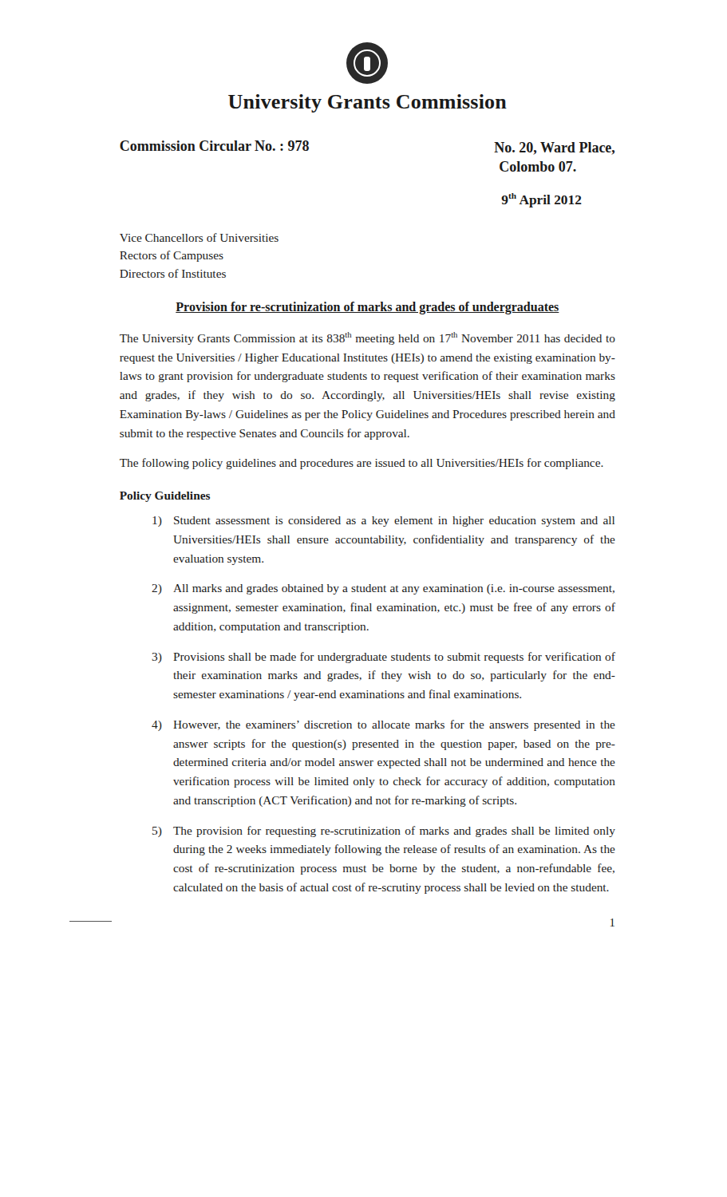University Grants Commission
Commission Circular No. : 978
No. 20, Ward Place, Colombo 07.
9th April 2012
Vice Chancellors of Universities
Rectors of Campuses
Directors of Institutes
Provision for re-scrutinization of marks and grades of undergraduates
The University Grants Commission at its 838th meeting held on 17th November 2011 has decided to request the Universities / Higher Educational Institutes (HEIs) to amend the existing examination by-laws to grant provision for undergraduate students to request verification of their examination marks and grades, if they wish to do so. Accordingly, all Universities/HEIs shall revise existing Examination By-laws / Guidelines as per the Policy Guidelines and Procedures prescribed herein and submit to the respective Senates and Councils for approval.
The following policy guidelines and procedures are issued to all Universities/HEIs for compliance.
Policy Guidelines
1) Student assessment is considered as a key element in higher education system and all Universities/HEIs shall ensure accountability, confidentiality and transparency of the evaluation system.
2) All marks and grades obtained by a student at any examination (i.e. in-course assessment, assignment, semester examination, final examination, etc.) must be free of any errors of addition, computation and transcription.
3) Provisions shall be made for undergraduate students to submit requests for verification of their examination marks and grades, if they wish to do so, particularly for the end-semester examinations / year-end examinations and final examinations.
4) However, the examiners’ discretion to allocate marks for the answers presented in the answer scripts for the question(s) presented in the question paper, based on the pre-determined criteria and/or model answer expected shall not be undermined and hence the verification process will be limited only to check for accuracy of addition, computation and transcription (ACT Verification) and not for re-marking of scripts.
5) The provision for requesting re-scrutinization of marks and grades shall be limited only during the 2 weeks immediately following the release of results of an examination. As the cost of re-scrutinization process must be borne by the student, a non-refundable fee, calculated on the basis of actual cost of re-scrutiny process shall be levied on the student.
1